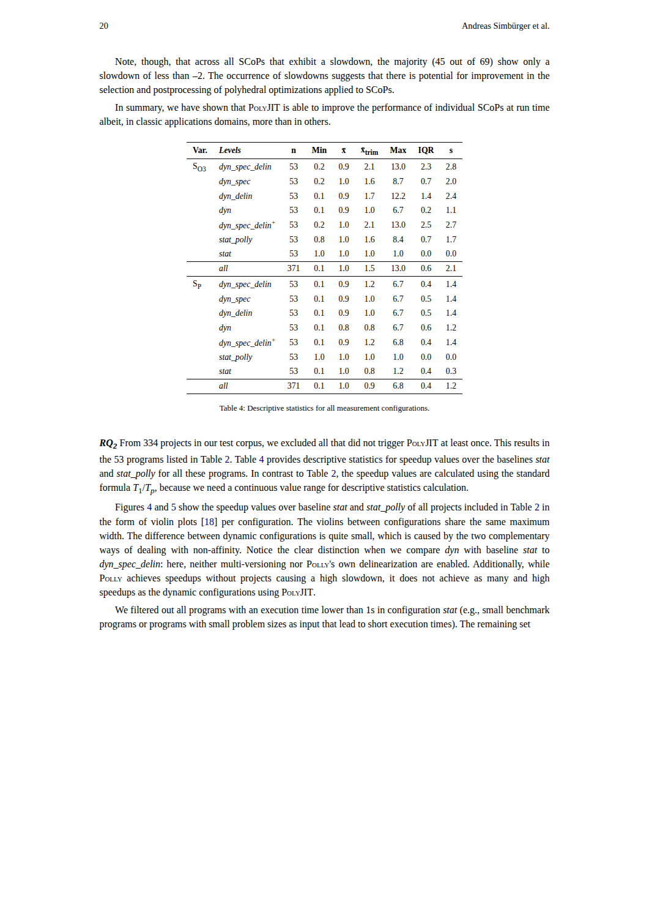20 Andreas Simbürger et al.
Note, though, that across all SCoPs that exhibit a slowdown, the majority (45 out of 69) show only a slowdown of less than –2. The occurrence of slowdowns suggests that there is potential for improvement in the selection and postprocessing of polyhedral optimizations applied to SCoPs.
In summary, we have shown that PolyJIT is able to improve the performance of individual SCoPs at run time albeit, in classic applications domains, more than in others.
Table 4: Descriptive statistics for all measurement configurations.
| Var. | Levels | n | Min | x̄ | x̄ trim | Max | IQR | s |
| --- | --- | --- | --- | --- | --- | --- | --- | --- |
| S O3 | dyn_spec_delin | 53 | 0.2 | 0.9 | 2.1 | 13.0 | 2.3 | 2.8 |
| | dyn_spec | 53 | 0.2 | 1.0 | 1.6 | 8.7 | 0.7 | 2.0 |
| | dyn_delin | 53 | 0.1 | 0.9 | 1.7 | 12.2 | 1.4 | 2.4 |
| | dyn | 53 | 0.1 | 0.9 | 1.0 | 6.7 | 0.2 | 1.1 |
| | dyn_spec_delin + | 53 | 0.2 | 1.0 | 2.1 | 13.0 | 2.5 | 2.7 |
| | stat_polly | 53 | 0.8 | 1.0 | 1.6 | 8.4 | 0.7 | 1.7 |
| | stat | 53 | 1.0 | 1.0 | 1.0 | 1.0 | 0.0 | 0.0 |
| | all | 371 | 0.1 | 1.0 | 1.5 | 13.0 | 0.6 | 2.1 |
| S P | dyn_spec_delin | 53 | 0.1 | 0.9 | 1.2 | 6.7 | 0.4 | 1.4 |
| | dyn_spec | 53 | 0.1 | 0.9 | 1.0 | 6.7 | 0.5 | 1.4 |
| | dyn_delin | 53 | 0.1 | 0.9 | 1.0 | 6.7 | 0.5 | 1.4 |
| | dyn | 53 | 0.1 | 0.8 | 0.8 | 6.7 | 0.6 | 1.2 |
| | dyn_spec_delin + | 53 | 0.1 | 0.9 | 1.2 | 6.8 | 0.4 | 1.4 |
| | stat_polly | 53 | 1.0 | 1.0 | 1.0 | 1.0 | 0.0 | 0.0 |
| | stat | 53 | 0.1 | 1.0 | 0.8 | 1.2 | 0.4 | 0.3 |
| | all | 371 | 0.1 | 1.0 | 0.9 | 6.8 | 0.4 | 1.2 |
RQ2 From 334 projects in our test corpus, we excluded all that did not trigger PolyJIT at least once. This results in the 53 programs listed in Table 2. Table 4 provides descriptive statistics for speedup values over the baselines stat and stat_polly for all these programs. In contrast to Table 2, the speedup values are calculated using the standard formula T1/Tp, because we need a continuous value range for descriptive statistics calculation.
Figures 4 and 5 show the speedup values over baseline stat and stat_polly of all projects included in Table 2 in the form of violin plots [18] per configuration. The violins between configurations share the same maximum width. The difference between dynamic configurations is quite small, which is caused by the two complementary ways of dealing with non-affinity. Notice the clear distinction when we compare dyn with baseline stat to dyn_spec_delin: here, neither multi-versioning nor Polly's own delinearization are enabled. Additionally, while Polly achieves speedups without projects causing a high slowdown, it does not achieve as many and high speedups as the dynamic configurations using PolyJIT.
We filtered out all programs with an execution time lower than 1s in configuration stat (e.g., small benchmark programs or programs with small problem sizes as input that lead to short execution times). The remaining set